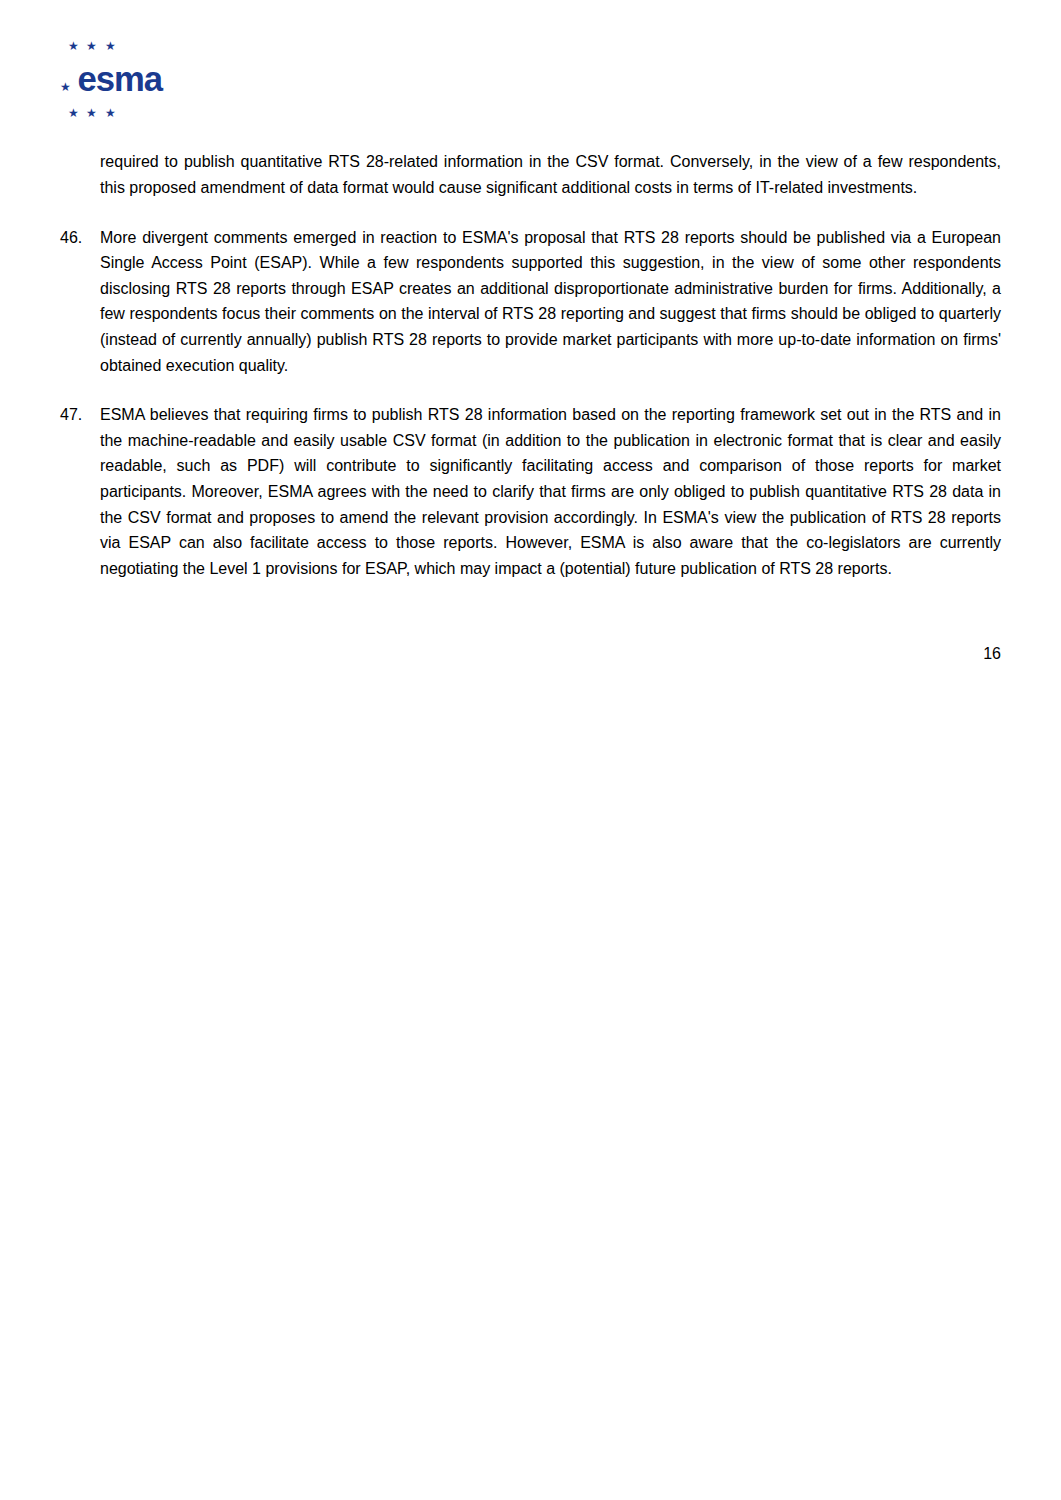★ ★ ★
★ esma
★ ★ ★
required to publish quantitative RTS 28-related information in the CSV format. Conversely, in the view of a few respondents, this proposed amendment of data format would cause significant additional costs in terms of IT-related investments.
46. More divergent comments emerged in reaction to ESMA's proposal that RTS 28 reports should be published via a European Single Access Point (ESAP). While a few respondents supported this suggestion, in the view of some other respondents disclosing RTS 28 reports through ESAP creates an additional disproportionate administrative burden for firms. Additionally, a few respondents focus their comments on the interval of RTS 28 reporting and suggest that firms should be obliged to quarterly (instead of currently annually) publish RTS 28 reports to provide market participants with more up-to-date information on firms' obtained execution quality.
47. ESMA believes that requiring firms to publish RTS 28 information based on the reporting framework set out in the RTS and in the machine-readable and easily usable CSV format (in addition to the publication in electronic format that is clear and easily readable, such as PDF) will contribute to significantly facilitating access and comparison of those reports for market participants. Moreover, ESMA agrees with the need to clarify that firms are only obliged to publish quantitative RTS 28 data in the CSV format and proposes to amend the relevant provision accordingly. In ESMA's view the publication of RTS 28 reports via ESAP can also facilitate access to those reports. However, ESMA is also aware that the co-legislators are currently negotiating the Level 1 provisions for ESAP, which may impact a (potential) future publication of RTS 28 reports.
16